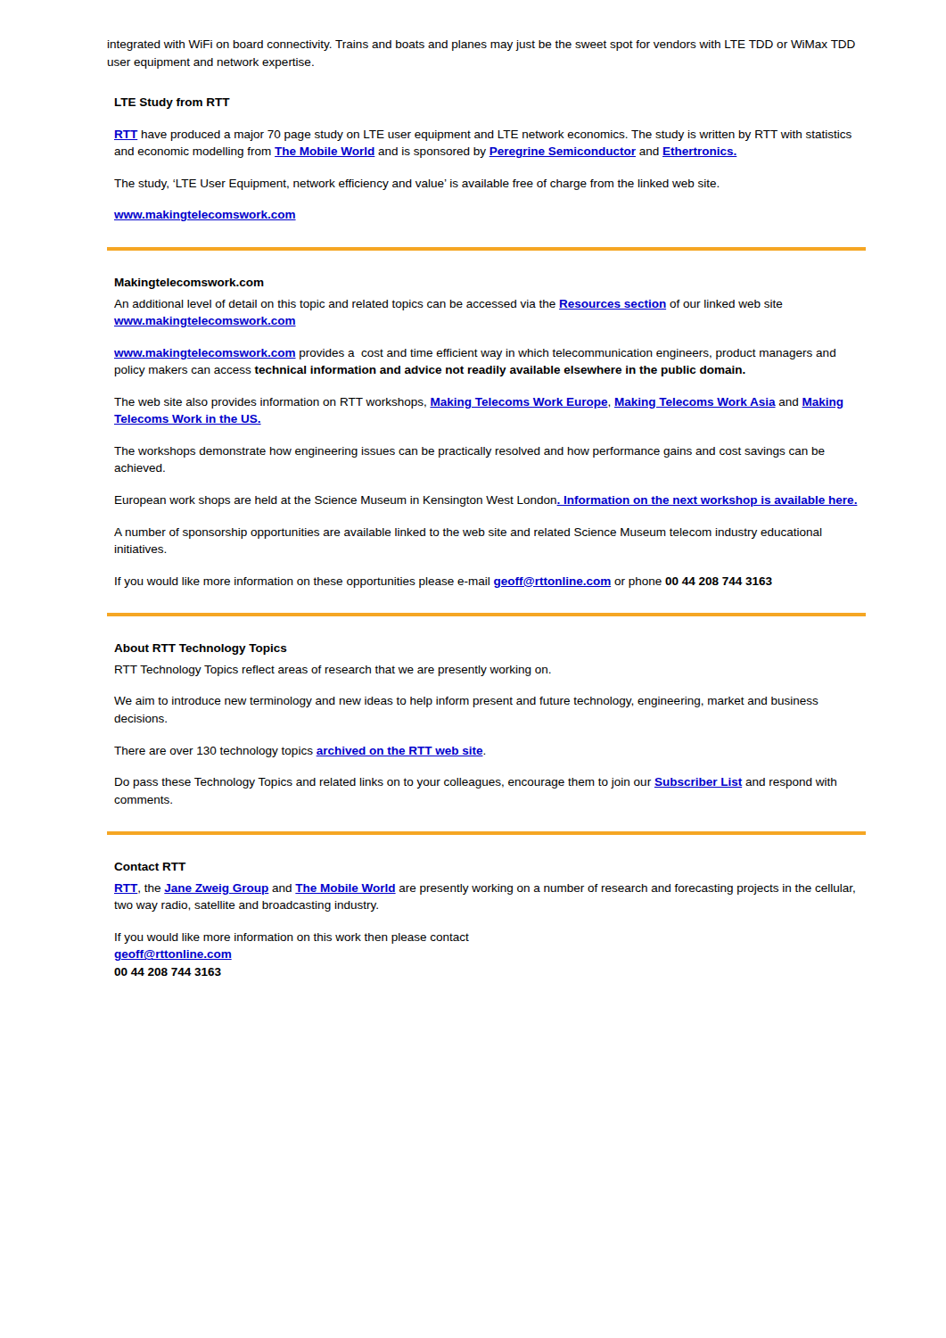integrated with WiFi on board connectivity. Trains and boats and planes may just be the sweet spot for vendors with LTE TDD or WiMax TDD user equipment and network expertise.
LTE Study from RTT
RTT have produced a major 70 page study on LTE user equipment and LTE network economics. The study is written by RTT with statistics and economic modelling from The Mobile World and is sponsored by Peregrine Semiconductor and Ethertronics.
The study, ‘LTE User Equipment, network efficiency and value’ is available free of charge from the linked web site.
www.makingtelecomswork.com
Makingtelecomswork.com
An additional level of detail on this topic and related topics can be accessed via the Resources section of our linked web site www.makingtelecomswork.com
www.makingtelecomswork.com provides a cost and time efficient way in which telecommunication engineers, product managers and policy makers can access technical information and advice not readily available elsewhere in the public domain.
The web site also provides information on RTT workshops, Making Telecoms Work Europe, Making Telecoms Work Asia and Making Telecoms Work in the US.
The workshops demonstrate how engineering issues can be practically resolved and how performance gains and cost savings can be achieved.
European work shops are held at the Science Museum in Kensington West London. Information on the next workshop is available here.
A number of sponsorship opportunities are available linked to the web site and related Science Museum telecom industry educational initiatives.
If you would like more information on these opportunities please e-mail geoff@rttonline.com or phone 00 44 208 744 3163
About RTT Technology Topics
RTT Technology Topics reflect areas of research that we are presently working on.
We aim to introduce new terminology and new ideas to help inform present and future technology, engineering, market and business decisions.
There are over 130 technology topics archived on the RTT web site.
Do pass these Technology Topics and related links on to your colleagues, encourage them to join our Subscriber List and respond with comments.
Contact RTT
RTT, the Jane Zweig Group and The Mobile World are presently working on a number of research and forecasting projects in the cellular, two way radio, satellite and broadcasting industry.
If you would like more information on this work then please contact
geoff@rttonline.com
00 44 208 744 3163